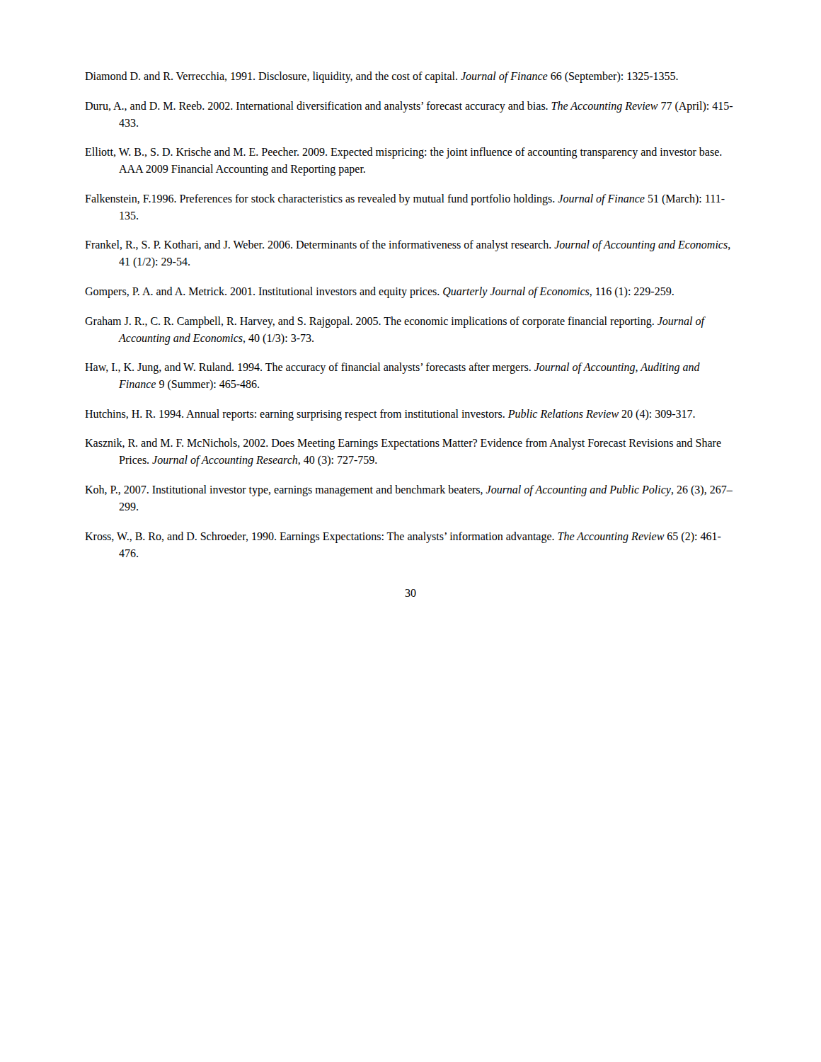Diamond D. and R. Verrecchia, 1991. Disclosure, liquidity, and the cost of capital. Journal of Finance 66 (September): 1325-1355.
Duru, A., and D. M. Reeb. 2002. International diversification and analysts’ forecast accuracy and bias. The Accounting Review 77 (April): 415-433.
Elliott, W. B., S. D. Krische and M. E. Peecher. 2009. Expected mispricing: the joint influence of accounting transparency and investor base. AAA 2009 Financial Accounting and Reporting paper.
Falkenstein, F.1996. Preferences for stock characteristics as revealed by mutual fund portfolio holdings. Journal of Finance 51 (March): 111-135.
Frankel, R., S. P. Kothari, and J. Weber. 2006. Determinants of the informativeness of analyst research. Journal of Accounting and Economics, 41 (1/2): 29-54.
Gompers, P. A. and A. Metrick. 2001. Institutional investors and equity prices. Quarterly Journal of Economics, 116 (1): 229-259.
Graham J. R., C. R. Campbell, R. Harvey, and S. Rajgopal. 2005. The economic implications of corporate financial reporting. Journal of Accounting and Economics, 40 (1/3): 3-73.
Haw, I., K. Jung, and W. Ruland. 1994. The accuracy of financial analysts’ forecasts after mergers. Journal of Accounting, Auditing and Finance 9 (Summer): 465-486.
Hutchins, H. R. 1994. Annual reports: earning surprising respect from institutional investors. Public Relations Review 20 (4): 309-317.
Kasznik, R. and M. F. McNichols, 2002. Does Meeting Earnings Expectations Matter? Evidence from Analyst Forecast Revisions and Share Prices. Journal of Accounting Research, 40 (3): 727-759.
Koh, P., 2007. Institutional investor type, earnings management and benchmark beaters, Journal of Accounting and Public Policy, 26 (3), 267–299.
Kross, W., B. Ro, and D. Schroeder, 1990. Earnings Expectations: The analysts’ information advantage. The Accounting Review 65 (2): 461-476.
30